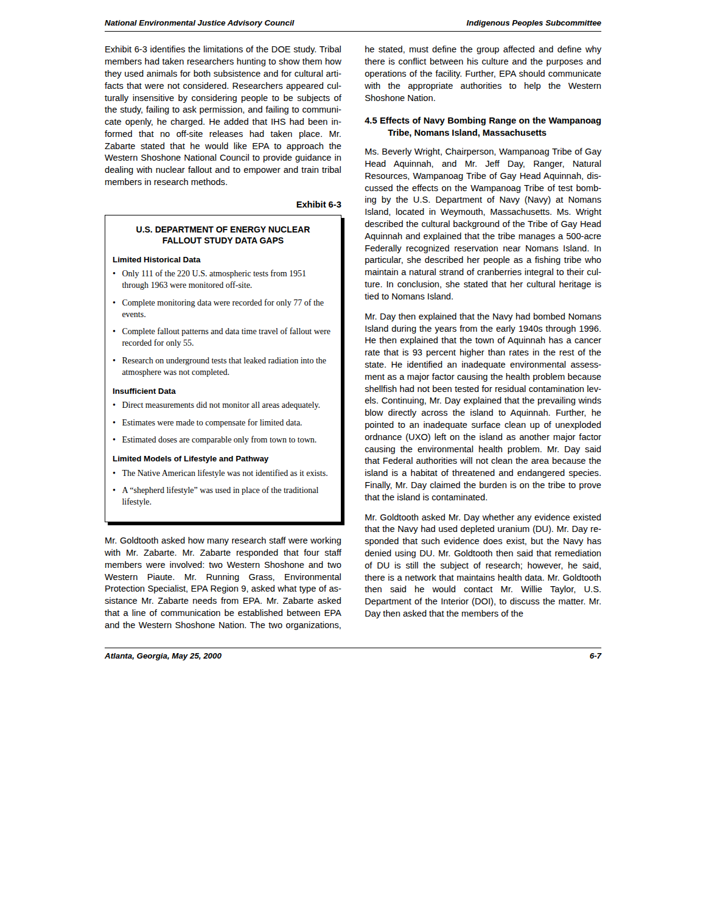National Environmental Justice Advisory Council Indigenous Peoples Subcommittee
Exhibit 6-3 identifies the limitations of the DOE study. Tribal members had taken researchers hunting to show them how they used animals for both subsistence and for cultural artifacts that were not considered. Researchers appeared culturally insensitive by considering people to be subjects of the study, failing to ask permission, and failing to communicate openly, he charged. He added that IHS had been informed that no off-site releases had taken place. Mr. Zabarte stated that he would like EPA to approach the Western Shoshone National Council to provide guidance in dealing with nuclear fallout and to empower and train tribal members in research methods.
Exhibit 6-3
U.S. DEPARTMENT OF ENERGY NUCLEAR
FALLOUT STUDY DATA GAPS
Limited Historical Data
Only 111 of the 220 U.S. atmospheric tests from 1951 through 1963 were monitored off-site.
Complete monitoring data were recorded for only 77 of the events.
Complete fallout patterns and data time travel of fallout were recorded for only 55.
Research on underground tests that leaked radiation into the atmosphere was not completed.
Insufficient Data
Direct measurements did not monitor all areas adequately.
Estimates were made to compensate for limited data.
Estimated doses are comparable only from town to town.
Limited Models of Lifestyle and Pathway
The Native American lifestyle was not identified as it exists.
A “shepherd lifestyle” was used in place of the traditional lifestyle.
Mr. Goldtooth asked how many research staff were working with Mr. Zabarte. Mr. Zabarte responded that four staff members were involved: two Western Shoshone and two Western Piaute. Mr. Running Grass, Environmental Protection Specialist, EPA Region 9, asked what type of assistance Mr. Zabarte needs from EPA. Mr. Zabarte asked that a line of communication be established between EPA and the Western Shoshone Nation. The two organizations, he stated, must define the group affected and define why there is conflict between his culture and the purposes and operations of the facility. Further, EPA should communicate with the appropriate authorities to help the Western Shoshone Nation.
4.5 Effects of Navy Bombing Range on the Wampanoag Tribe, Nomans Island, Massachusetts
Ms. Beverly Wright, Chairperson, Wampanoag Tribe of Gay Head Aquinnah, and Mr. Jeff Day, Ranger, Natural Resources, Wampanoag Tribe of Gay Head Aquinnah, discussed the effects on the Wampanoag Tribe of test bombing by the U.S. Department of Navy (Navy) at Nomans Island, located in Weymouth, Massachusetts. Ms. Wright described the cultural background of the Tribe of Gay Head Aquinnah and explained that the tribe manages a 500-acre Federally recognized reservation near Nomans Island. In particular, she described her people as a fishing tribe who maintain a natural strand of cranberries integral to their culture. In conclusion, she stated that her cultural heritage is tied to Nomans Island.
Mr. Day then explained that the Navy had bombed Nomans Island during the years from the early 1940s through 1996. He then explained that the town of Aquinnah has a cancer rate that is 93 percent higher than rates in the rest of the state. He identified an inadequate environmental assessment as a major factor causing the health problem because shellfish had not been tested for residual contamination levels. Continuing, Mr. Day explained that the prevailing winds blow directly across the island to Aquinnah. Further, he pointed to an inadequate surface clean up of unexploded ordnance (UXO) left on the island as another major factor causing the environmental health problem. Mr. Day said that Federal authorities will not clean the area because the island is a habitat of threatened and endangered species. Finally, Mr. Day claimed the burden is on the tribe to prove that the island is contaminated.
Mr. Goldtooth asked Mr. Day whether any evidence existed that the Navy had used depleted uranium (DU). Mr. Day responded that such evidence does exist, but the Navy has denied using DU. Mr. Goldtooth then said that remediation of DU is still the subject of research; however, he said, there is a network that maintains health data. Mr. Goldtooth then said he would contact Mr. Willie Taylor, U.S. Department of the Interior (DOI), to discuss the matter. Mr. Day then asked that the members of the
Atlanta, Georgia, May 25, 2000 6-7